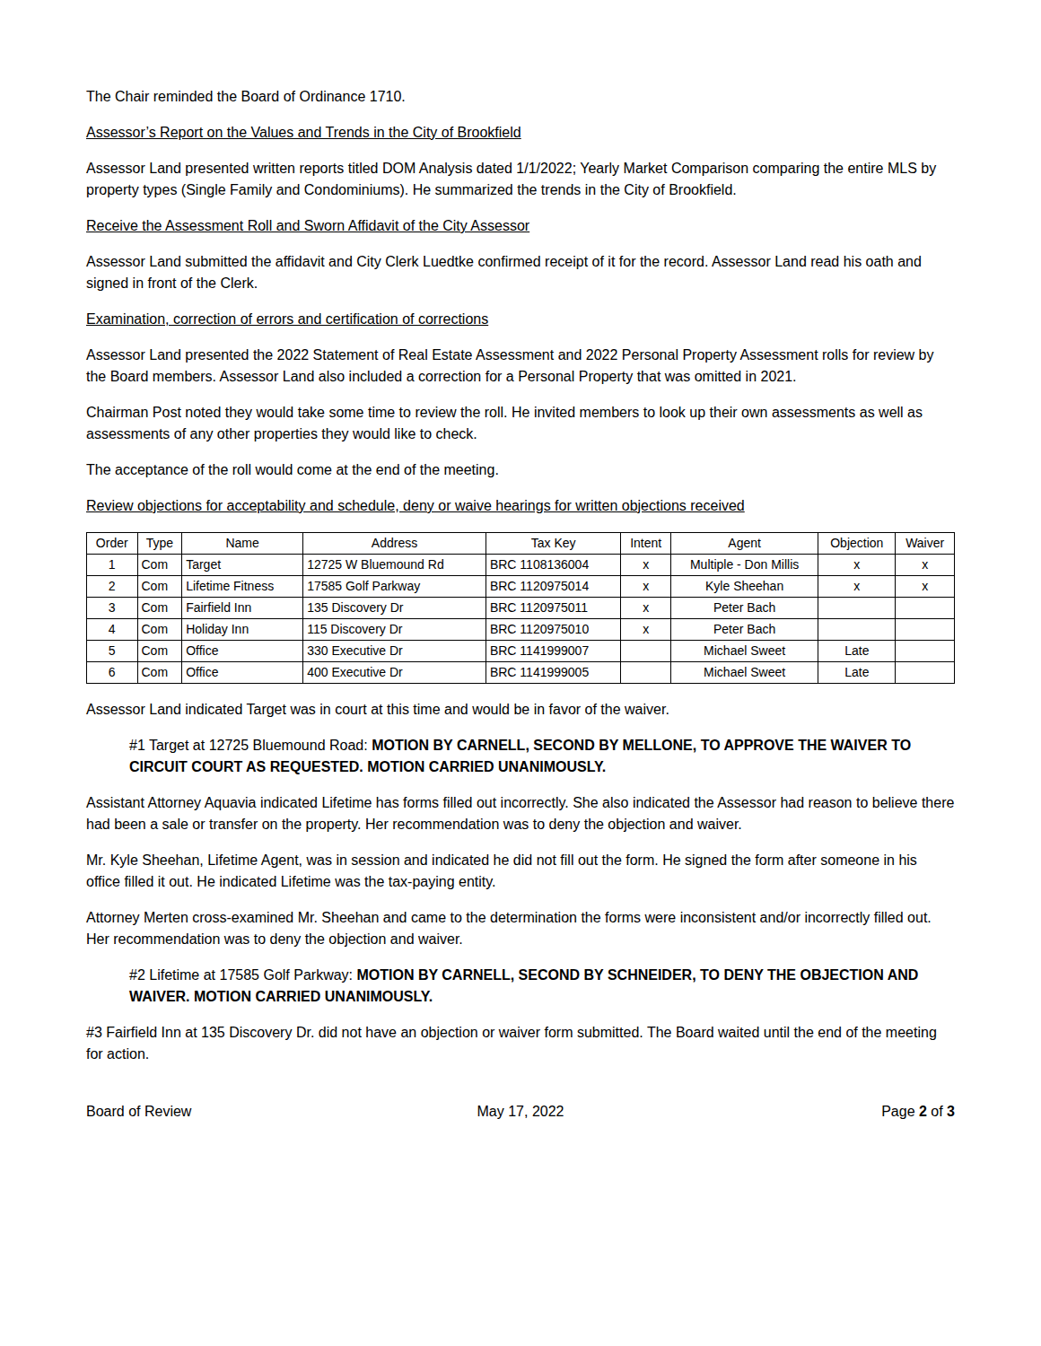The Chair reminded the Board of Ordinance 1710.
Assessor’s Report on the Values and Trends in the City of Brookfield
Assessor Land presented written reports titled DOM Analysis dated 1/1/2022; Yearly Market Comparison comparing the entire MLS by property types (Single Family and Condominiums). He summarized the trends in the City of Brookfield.
Receive the Assessment Roll and Sworn Affidavit of the City Assessor
Assessor Land submitted the affidavit and City Clerk Luedtke confirmed receipt of it for the record. Assessor Land read his oath and signed in front of the Clerk.
Examination, correction of errors and certification of corrections
Assessor Land presented the 2022 Statement of Real Estate Assessment and 2022 Personal Property Assessment rolls for review by the Board members. Assessor Land also included a correction for a Personal Property that was omitted in 2021.
Chairman Post noted they would take some time to review the roll. He invited members to look up their own assessments as well as assessments of any other properties they would like to check.
The acceptance of the roll would come at the end of the meeting.
Review objections for acceptability and schedule, deny or waive hearings for written objections received
| Order | Type | Name | Address | Tax Key | Intent | Agent | Objection | Waiver |
| --- | --- | --- | --- | --- | --- | --- | --- | --- |
| 1 | Com | Target | 12725 W Bluemound Rd | BRC 1108136004 | x | Multiple - Don Millis | x | x |
| 2 | Com | Lifetime Fitness | 17585 Golf Parkway | BRC 1120975014 | x | Kyle Sheehan | x | x |
| 3 | Com | Fairfield Inn | 135 Discovery Dr | BRC 1120975011 | x | Peter Bach | | |
| 4 | Com | Holiday Inn | 115 Discovery Dr | BRC 1120975010 | x | Peter Bach | | |
| 5 | Com | Office | 330 Executive Dr | BRC 1141999007 | | Michael Sweet | Late | |
| 6 | Com | Office | 400 Executive Dr | BRC 1141999005 | | Michael Sweet | Late | |
Assessor Land indicated Target was in court at this time and would be in favor of the waiver.
#1 Target at 12725 Bluemound Road: MOTION BY CARNELL, SECOND BY MELLONE, TO APPROVE THE WAIVER TO CIRCUIT COURT AS REQUESTED. MOTION CARRIED UNANIMOUSLY.
Assistant Attorney Aquavia indicated Lifetime has forms filled out incorrectly. She also indicated the Assessor had reason to believe there had been a sale or transfer on the property. Her recommendation was to deny the objection and waiver.
Mr. Kyle Sheehan, Lifetime Agent, was in session and indicated he did not fill out the form. He signed the form after someone in his office filled it out. He indicated Lifetime was the tax-paying entity.
Attorney Merten cross-examined Mr. Sheehan and came to the determination the forms were inconsistent and/or incorrectly filled out. Her recommendation was to deny the objection and waiver.
#2 Lifetime at 17585 Golf Parkway: MOTION BY CARNELL, SECOND BY SCHNEIDER, TO DENY THE OBJECTION AND WAIVER. MOTION CARRIED UNANIMOUSLY.
#3 Fairfield Inn at 135 Discovery Dr. did not have an objection or waiver form submitted. The Board waited until the end of the meeting for action.
Board of Review
May 17, 2022
Page 2 of 3